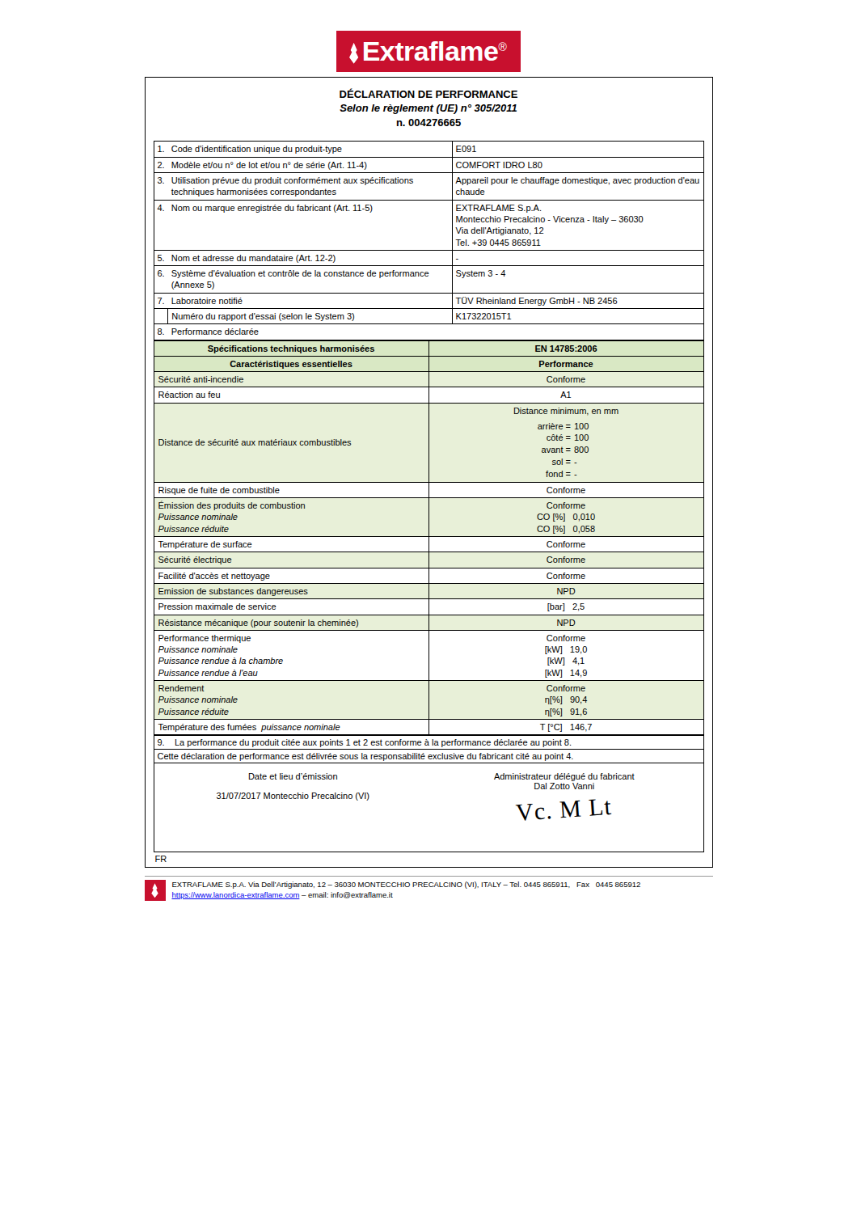Extraflame®
DÉCLARATION DE PERFORMANCE
Selon le règlement (UE) n° 305/2011
n. 004276665
| 1. | Code d'identification unique du produit-type | E091 |
| 2. | Modèle et/ou n° de lot et/ou n° de série (Art. 11-4) | COMFORT IDRO L80 |
| 3. | Utilisation prévue du produit conformément aux spécifications techniques harmonisées correspondantes | Appareil pour le chauffage domestique, avec production d'eau chaude |
| 4. | Nom ou marque enregistrée du fabricant (Art. 11-5) | EXTRAFLAME S.p.A. Montecchio Precalcino - Vicenza - Italy – 36030 Via dell'Artigianato, 12 Tel. +39 0445 865911 |
| 5. | Nom et adresse du mandataire (Art. 12-2) | - |
| 6. | Système d'évaluation et contrôle de la constance de performance (Annexe 5) | System 3 - 4 |
| 7. | Laboratoire notifié | TÜV Rheinland Energy GmbH - NB 2456 |
| | Numéro du rapport d'essai (selon le System 3) | K17322015T1 |
| 8. | Performance déclarée |
| Spécifications techniques harmonisées | EN 14785:2006 |
| Caractéristiques essentielles | Performance |
| Sécurité anti-incendie | Conforme |
| Réaction au feu | A1 |
| Distance de sécurité aux matériaux combustibles | Distance minimum, en mm arrière = 100 côté = 100 avant = 800 sol = - fond = - |
| Risque de fuite de combustible | Conforme |
| Émission des produits de combustion Puissance nominale Puissance réduite | Conforme CO [%] 0,010 CO [%] 0,058 |
| Température de surface | Conforme |
| Sécurité électrique | Conforme |
| Facilité d'accès et nettoyage | Conforme |
| Emission de substances dangereuses | NPD |
| Pression maximale de service | [bar] 2,5 |
| Résistance mécanique (pour soutenir la cheminée) | NPD |
| Performance thermique Puissance nominale Puissance rendue à la chambre Puissance rendue à l'eau | Conforme [kW] 19,0 [kW] 4,1 [kW] 14,9 |
| Rendement Puissance nominale Puissance réduite | Conforme η[%] 90,4 η[%] 91,6 |
| Température des fumées puissance nominale | T [°C] 146,7 |
| 9. | La performance du produit citée aux points 1 et 2 est conforme à la performance déclarée au point 8. |
Cette déclaration de performance est délivrée sous la responsabilité exclusive du fabricant cité au point 4.
| Date et lieu d’émission | Administrateur délégué du fabricant Dal Zotto Vanni |
| 31/07/2017 Montecchio Precalcino (VI) | Vc. M Lt |
FR
EXTRAFLAME S.p.A. Via Dell’Artigianato, 12 – 36030 MONTECCHIO PRECALCINO (VI), ITALY – Tel. 0445 865911, Fax 0445 865912
https://www.lanordica-extraflame.com – email: info@extraflame.it